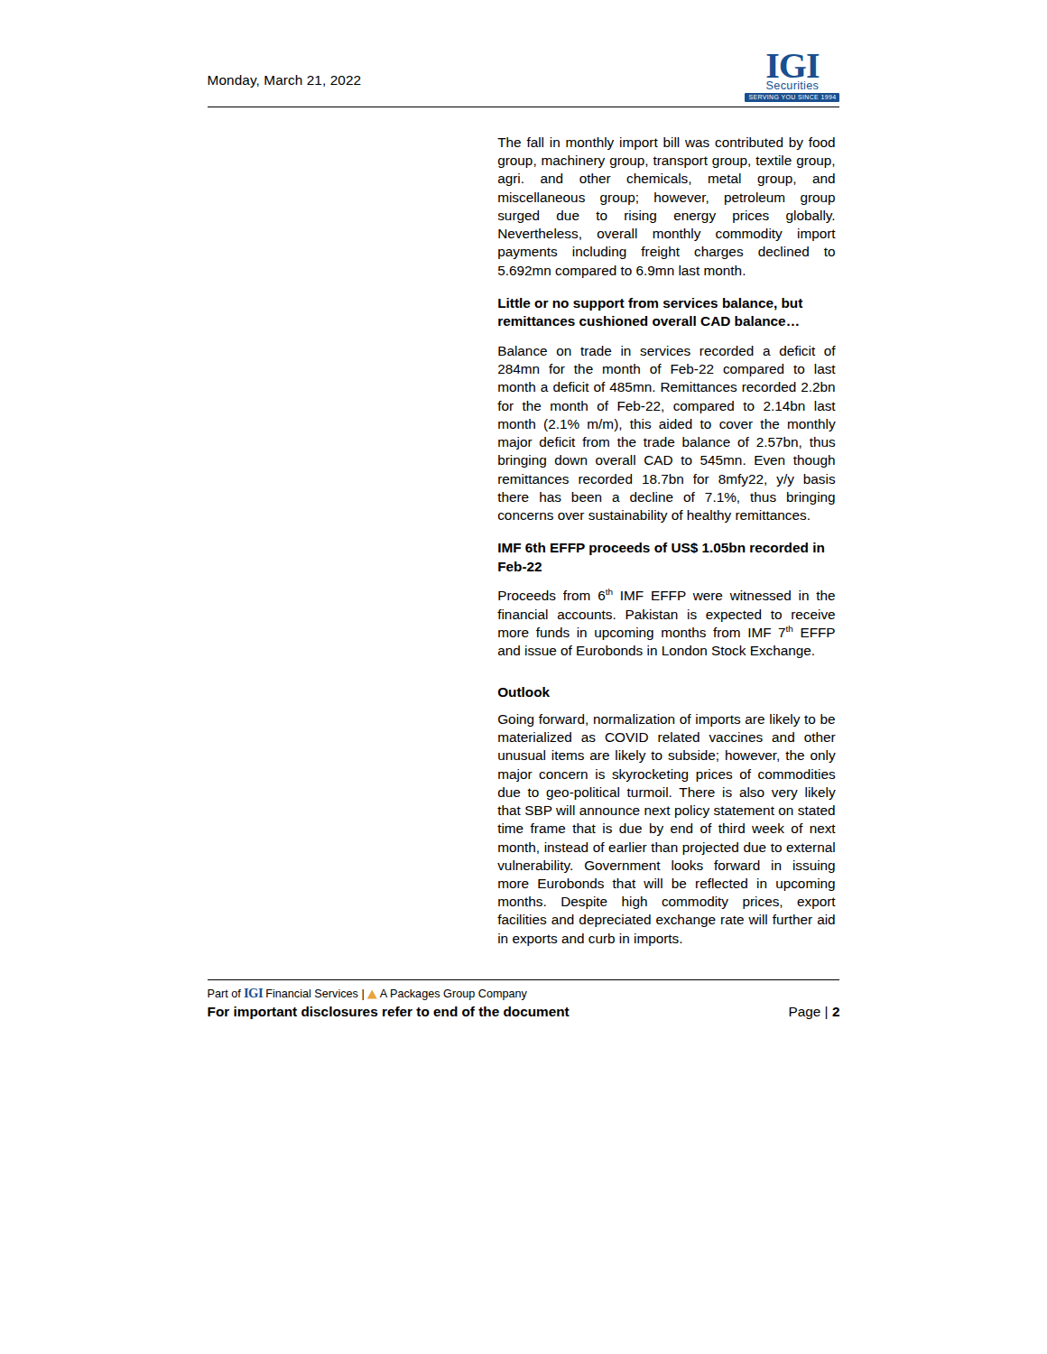Monday, March 21, 2022
IGI Securities
SERVING YOU SINCE 1994
The fall in monthly import bill was contributed by food group, machinery group, transport group, textile group, agri. and other chemicals, metal group, and miscellaneous group; however, petroleum group surged due to rising energy prices globally. Nevertheless, overall monthly commodity import payments including freight charges declined to 5.692mn compared to 6.9mn last month.
Little or no support from services balance, but remittances cushioned overall CAD balance…
Balance on trade in services recorded a deficit of 284mn for the month of Feb-22 compared to last month a deficit of 485mn. Remittances recorded 2.2bn for the month of Feb-22, compared to 2.14bn last month (2.1% m/m), this aided to cover the monthly major deficit from the trade balance of 2.57bn, thus bringing down overall CAD to 545mn. Even though remittances recorded 18.7bn for 8mfy22, y/y basis there has been a decline of 7.1%, thus bringing concerns over sustainability of healthy remittances.
IMF 6th EFFP proceeds of US$ 1.05bn recorded in Feb-22
Proceeds from 6th IMF EFFP were witnessed in the financial accounts. Pakistan is expected to receive more funds in upcoming months from IMF 7th EFFP and issue of Eurobonds in London Stock Exchange.
Outlook
Going forward, normalization of imports are likely to be materialized as COVID related vaccines and other unusual items are likely to subside; however, the only major concern is skyrocketing prices of commodities due to geo-political turmoil. There is also very likely that SBP will announce next policy statement on stated time frame that is due by end of third week of next month, instead of earlier than projected due to external vulnerability. Government looks forward in issuing more Eurobonds that will be reflected in upcoming months. Despite high commodity prices, export facilities and depreciated exchange rate will further aid in exports and curb in imports.
Part of IGI Financial Services | A Packages Group Company
For important disclosures refer to end of the document Page | 2